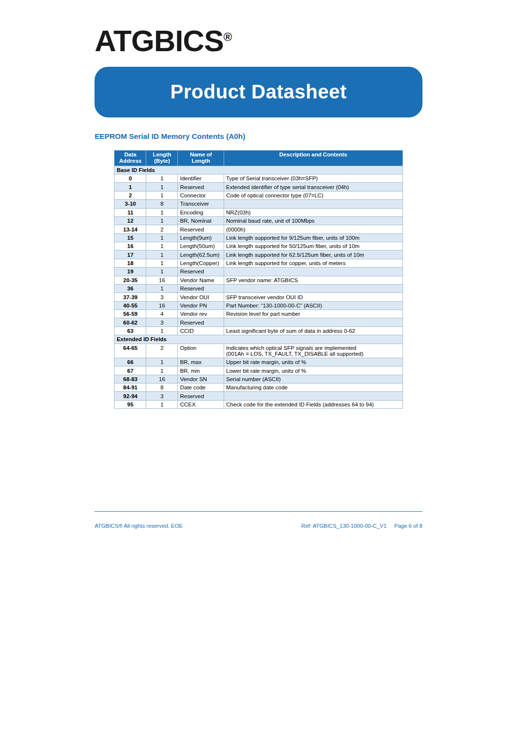ATGBICS®
Product Datasheet
EEPROM Serial ID Memory Contents (A0h)
| Data Address | Length (Byte) | Name of Length | Description and Contents |
| --- | --- | --- | --- |
| Base ID Fields |
| 0 | 1 | Identifier | Type of Serial transceiver (03h=SFP) |
| 1 | 1 | Reserved | Extended identifier of type serial transceiver (04h) |
| 2 | 1 | Connector | Code of optical connector type (07=LC) |
| 3-10 | 8 | Transceiver | |
| 11 | 1 | Encoding | NRZ(03h) |
| 12 | 1 | BR, Nominal | Nominal baud rate, unit of 100Mbps |
| 13-14 | 2 | Reserved | (0000h) |
| 15 | 1 | Length(9um) | Link length supported for 9/125um fiber, units of 100m |
| 16 | 1 | Length(50um) | Link length supported for 50/125um fiber, units of 10m |
| 17 | 1 | Length(62.5um) | Link length supported for 62.5/125um fiber, units of 10m |
| 18 | 1 | Length(Copper) | Link length supported for copper, units of meters |
| 19 | 1 | Reserved | |
| 20-35 | 16 | Vendor Name | SFP vendor name: ATGBICS |
| 36 | 1 | Reserved | |
| 37-39 | 3 | Vendor OUI | SFP transceiver vendor OUI ID |
| 40-55 | 16 | Vendor PN | Part Number: “130-1000-00-C” (ASCII) |
| 56-59 | 4 | Vendor rev | Revision level for part number |
| 60-62 | 3 | Reserved | |
| 63 | 1 | CCID | Least significant byte of sum of data in address 0-62 |
| Extended ID Fields |
| 64-65 | 2 | Option | Indicates which optical SFP signals are implemented (001Ah = LOS, TX_FAULT, TX_DISABLE all supported) |
| 66 | 1 | BR, max | Upper bit rate margin, units of % |
| 67 | 1 | BR, min | Lower bit rate margin, units of % |
| 68-83 | 16 | Vendor SN | Serial number (ASCII) |
| 84-91 | 8 | Date code | Manufacturing date code |
| 92-94 | 3 | Reserved | |
| 95 | 1 | CCEX | Check code for the extended ID Fields (addresses 64 to 94) |
ATGBICS® All rights reserved. EOE
Ref: ATGBICS_130-1000-00-C_V1 Page 6 of 8